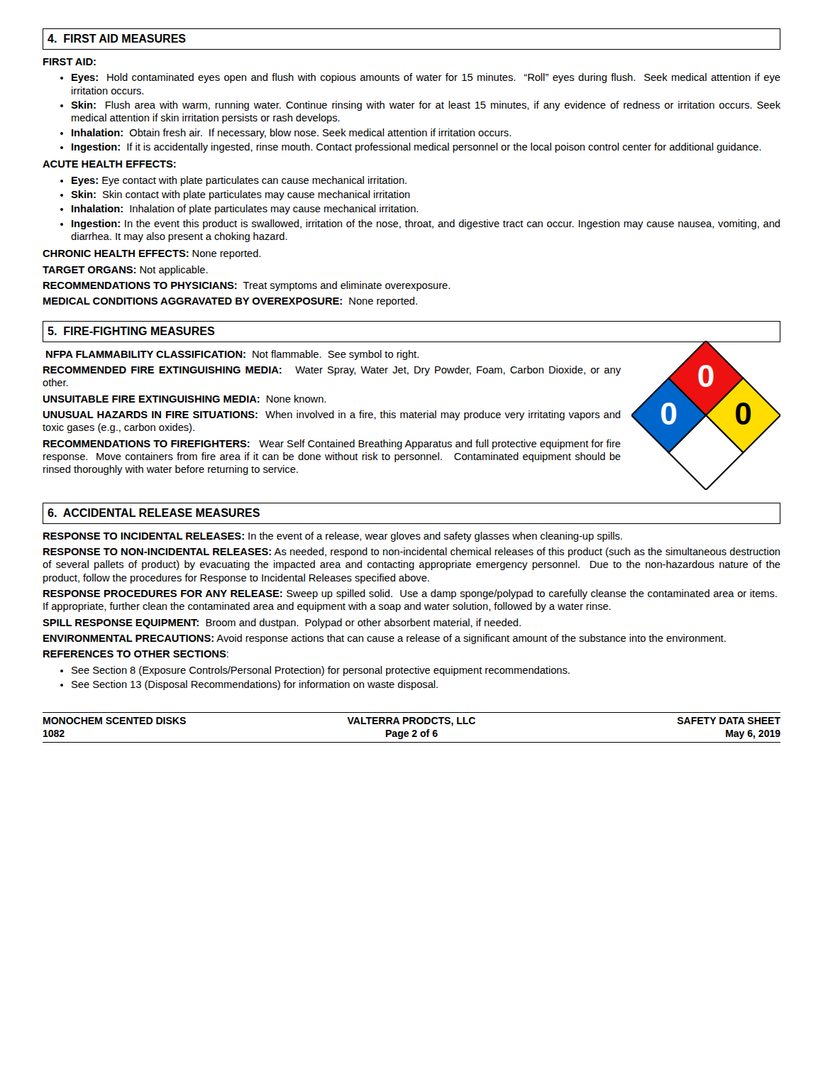4. FIRST AID MEASURES
FIRST AID:
Eyes: Hold contaminated eyes open and flush with copious amounts of water for 15 minutes. “Roll” eyes during flush. Seek medical attention if eye irritation occurs.
Skin: Flush area with warm, running water. Continue rinsing with water for at least 15 minutes, if any evidence of redness or irritation occurs. Seek medical attention if skin irritation persists or rash develops.
Inhalation: Obtain fresh air. If necessary, blow nose. Seek medical attention if irritation occurs.
Ingestion: If it is accidentally ingested, rinse mouth. Contact professional medical personnel or the local poison control center for additional guidance.
ACUTE HEALTH EFFECTS:
Eyes: Eye contact with plate particulates can cause mechanical irritation.
Skin: Skin contact with plate particulates may cause mechanical irritation
Inhalation: Inhalation of plate particulates may cause mechanical irritation.
Ingestion: In the event this product is swallowed, irritation of the nose, throat, and digestive tract can occur. Ingestion may cause nausea, vomiting, and diarrhea. It may also present a choking hazard.
CHRONIC HEALTH EFFECTS: None reported.
TARGET ORGANS: Not applicable.
RECOMMENDATIONS TO PHYSICIANS: Treat symptoms and eliminate overexposure.
MEDICAL CONDITIONS AGGRAVATED BY OVEREXPOSURE: None reported.
5. FIRE-FIGHTING MEASURES
0 0 0
NFPA FLAMMABILITY CLASSIFICATION: Not flammable. See symbol to right.
RECOMMENDED FIRE EXTINGUISHING MEDIA: Water Spray, Water Jet, Dry Powder, Foam, Carbon Dioxide, or any other.
UNSUITABLE FIRE EXTINGUISHING MEDIA: None known.
UNUSUAL HAZARDS IN FIRE SITUATIONS: When involved in a fire, this material may produce very irritating vapors and toxic gases (e.g., carbon oxides).
RECOMMENDATIONS TO FIREFIGHTERS: Wear Self Contained Breathing Apparatus and full protective equipment for fire response. Move containers from fire area if it can be done without risk to personnel. Contaminated equipment should be rinsed thoroughly with water before returning to service.
6. ACCIDENTAL RELEASE MEASURES
RESPONSE TO INCIDENTAL RELEASES: In the event of a release, wear gloves and safety glasses when cleaning-up spills.
RESPONSE TO NON-INCIDENTAL RELEASES: As needed, respond to non-incidental chemical releases of this product (such as the simultaneous destruction of several pallets of product) by evacuating the impacted area and contacting appropriate emergency personnel. Due to the non-hazardous nature of the product, follow the procedures for Response to Incidental Releases specified above.
RESPONSE PROCEDURES FOR ANY RELEASE: Sweep up spilled solid. Use a damp sponge/polypad to carefully cleanse the contaminated area or items. If appropriate, further clean the contaminated area and equipment with a soap and water solution, followed by a water rinse.
SPILL RESPONSE EQUIPMENT: Broom and dustpan. Polypad or other absorbent material, if needed.
ENVIRONMENTAL PRECAUTIONS: Avoid response actions that can cause a release of a significant amount of the substance into the environment.
REFERENCES TO OTHER SECTIONS:
See Section 8 (Exposure Controls/Personal Protection) for personal protective equipment recommendations.
See Section 13 (Disposal Recommendations) for information on waste disposal.
| MONOCHEM SCENTED DISKS | VALTERRA PRODCTS, LLC | SAFETY DATA SHEET |
| 1082 | Page 2 of 6 | May 6, 2019 |